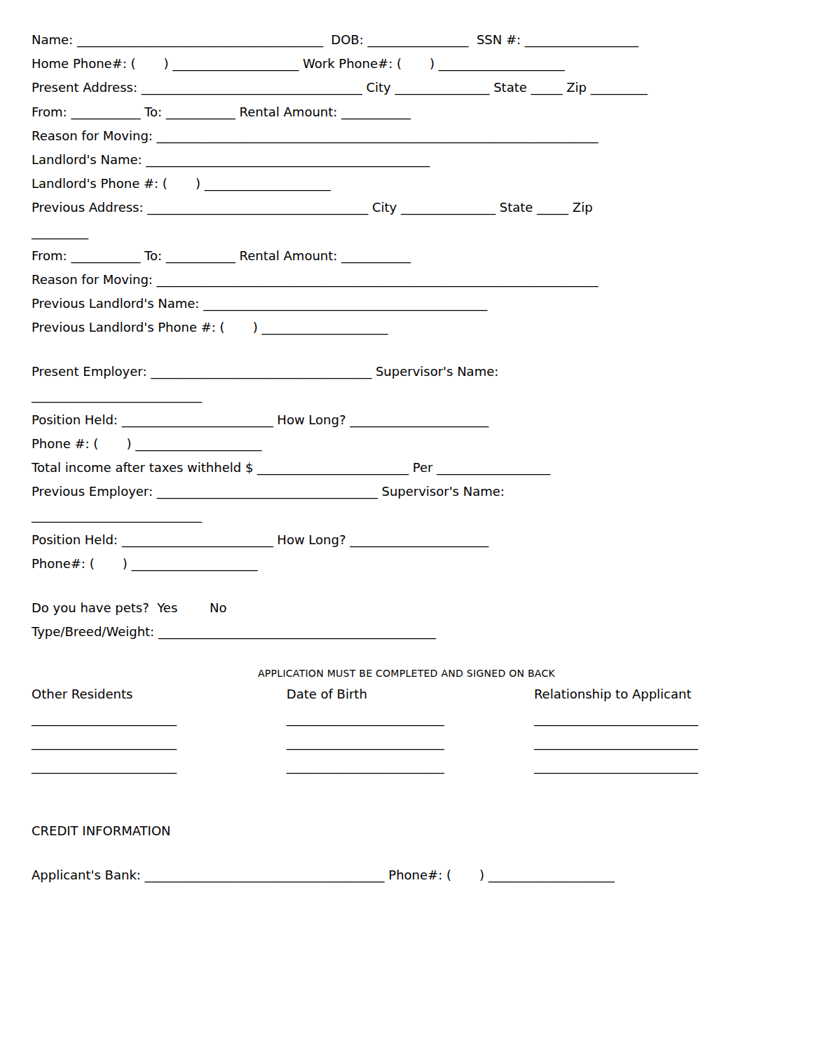Name: _______________________________________ DOB: ________________ SSN #: __________________
Home Phone#: ( ) ____________________ Work Phone#: ( ) ____________________
Present Address: ___________________________________ City _______________ State _____ Zip _________
From: ___________ To: ___________ Rental Amount: ___________
Reason for Moving: ______________________________________________________________________
Landlord's Name: _____________________________________________
Landlord's Phone #: ( ) ____________________
Previous Address: ___________________________________ City _______________ State _____ Zip
_________
From: ___________ To: ___________ Rental Amount: ___________
Reason for Moving: ______________________________________________________________________
Previous Landlord's Name: _____________________________________________
Previous Landlord's Phone #: ( ) ____________________
Present Employer: ___________________________________ Supervisor's Name:
___________________________
Position Held: ________________________ How Long? ______________________
Phone #: ( ) ____________________
Total income after taxes withheld $ ________________________ Per __________________
Previous Employer: ___________________________________ Supervisor's Name:
___________________________
Position Held: ________________________ How Long? ______________________
Phone#: ( ) ____________________
Do you have pets? Yes No
Type/Breed/Weight: ____________________________________________
APPLICATION MUST BE COMPLETED AND SIGNED ON BACK
| Other Residents | Date of Birth | Relationship to Applicant |
| _______________________ | _________________________ | __________________________ |
| _______________________ | _________________________ | __________________________ |
| _______________________ | _________________________ | __________________________ |
CREDIT INFORMATION
Applicant's Bank: ______________________________________ Phone#: ( ) ____________________